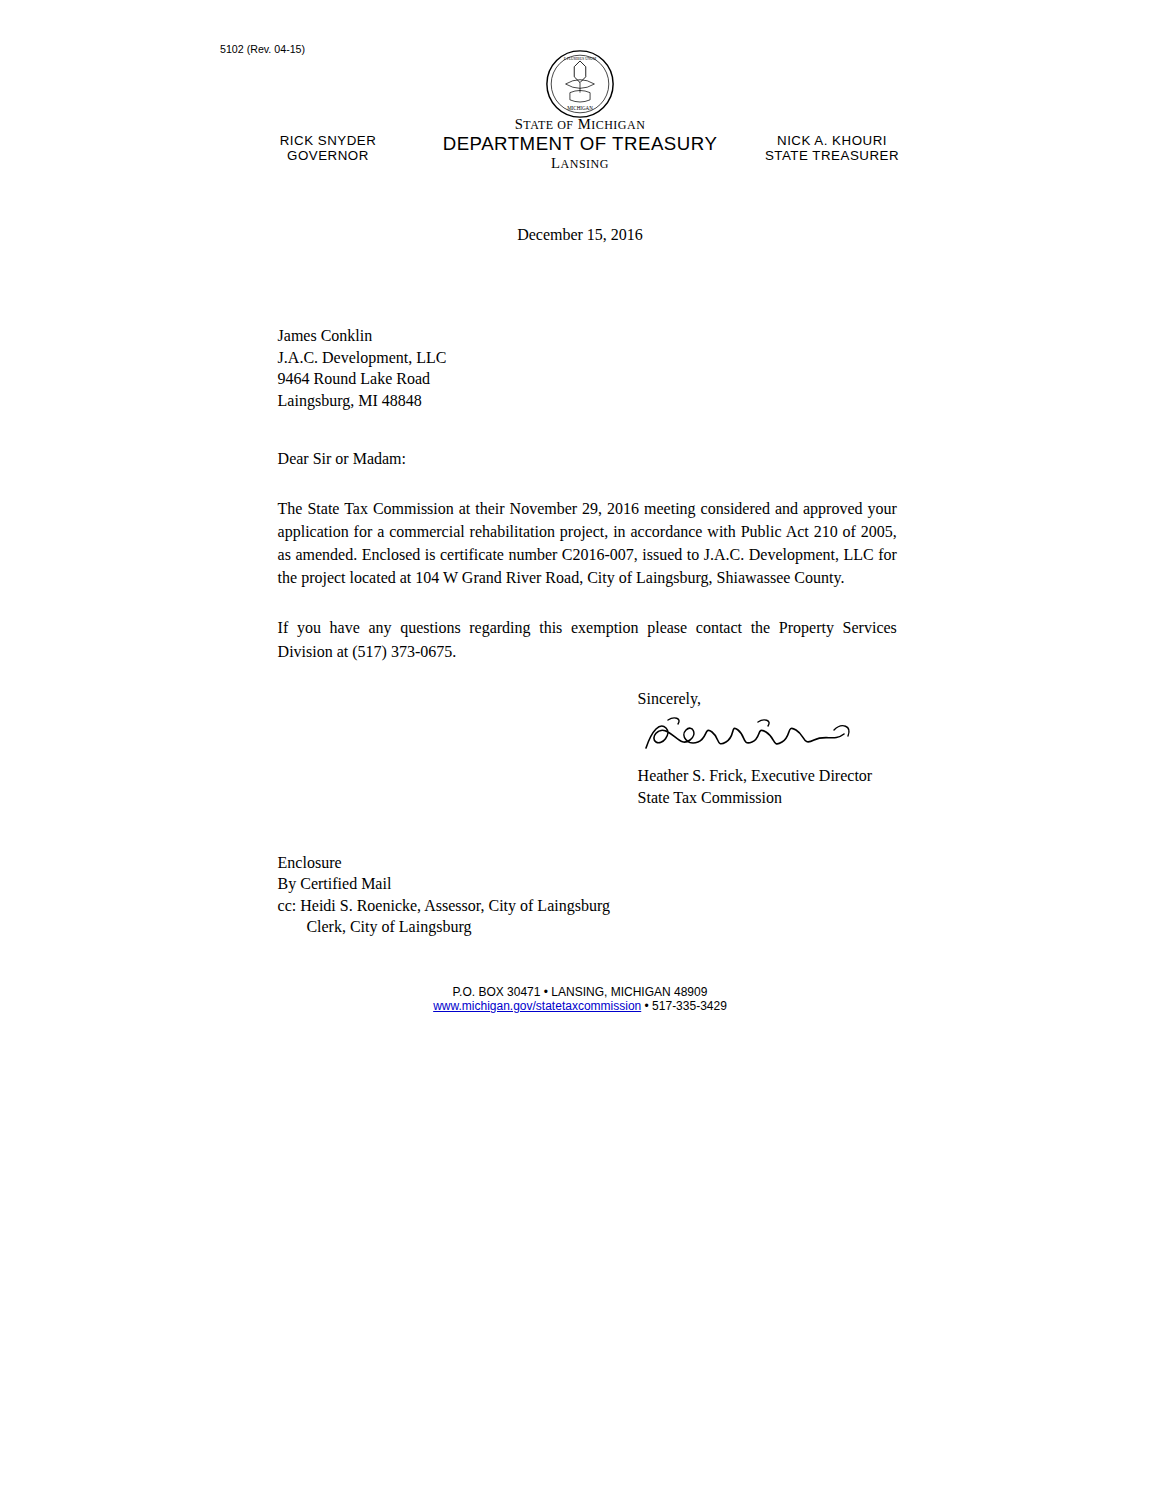5102 (Rev. 04-15)
MICHIGAN E PLURIBUS UNUM
| RICK SNYDER GOVERNOR | S TATE OF M ICHIGAN DEPARTMENT OF TREASURY L ANSING | NICK A. KHOURI STATE TREASURER |
December 15, 2016
James Conklin
J.A.C. Development, LLC
9464 Round Lake Road
Laingsburg, MI 48848
Dear Sir or Madam:
The State Tax Commission at their November 29, 2016 meeting considered and approved your application for a commercial rehabilitation project, in accordance with Public Act 210 of 2005, as amended. Enclosed is certificate number C2016-007, issued to J.A.C. Development, LLC for the project located at 104 W Grand River Road, City of Laingsburg, Shiawassee County.
If you have any questions regarding this exemption please contact the Property Services Division at (517) 373-0675.
Sincerely,
Heather S. Frick, Executive Director
State Tax Commission
Enclosure
By Certified Mail
cc: Heidi S. Roenicke, Assessor, City of Laingsburg
Clerk, City of Laingsburg
P.O. BOX 30471 • LANSING, MICHIGAN 48909
www.michigan.gov/statetaxcommission • 517-335-3429